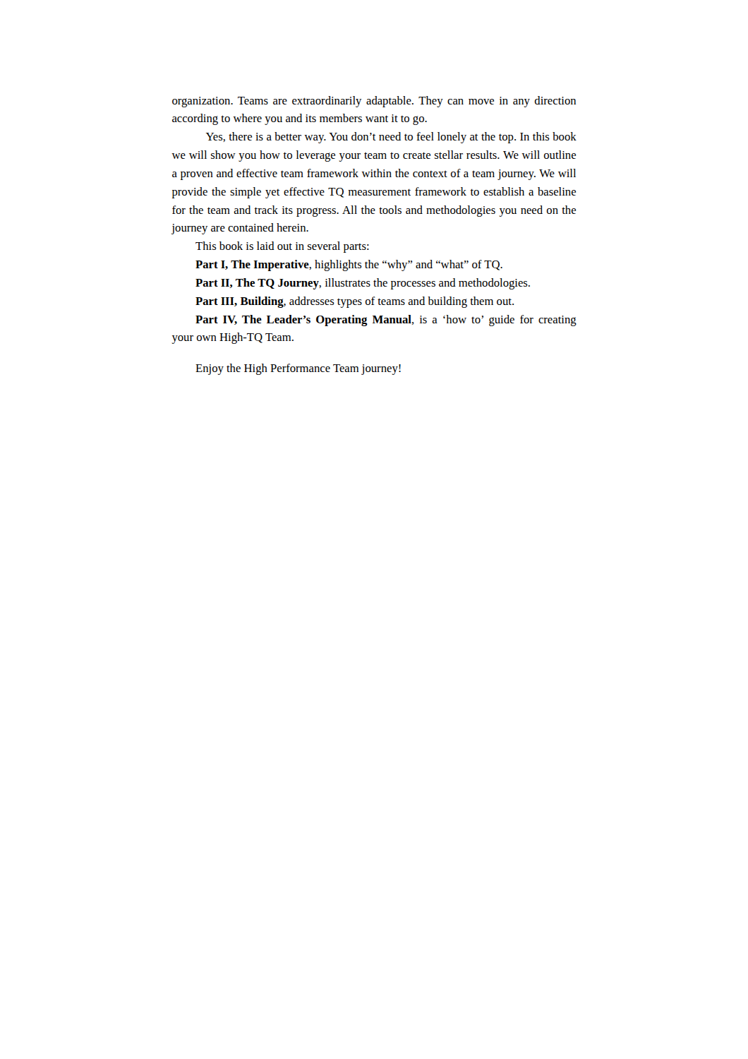organization. Teams are extraordinarily adaptable. They can move in any direction according to where you and its members want it to go.
Yes, there is a better way. You don’t need to feel lonely at the top. In this book we will show you how to leverage your team to create stellar results. We will outline a proven and effective team framework within the context of a team journey. We will provide the simple yet effective TQ measurement framework to establish a baseline for the team and track its progress. All the tools and methodologies you need on the journey are contained herein.
This book is laid out in several parts:
Part I, The Imperative, highlights the “why” and “what” of TQ.
Part II, The TQ Journey, illustrates the processes and methodologies.
Part III, Building, addresses types of teams and building them out.
Part IV, The Leader’s Operating Manual, is a ‘how to’ guide for creating your own High-TQ Team.
Enjoy the High Performance Team journey!